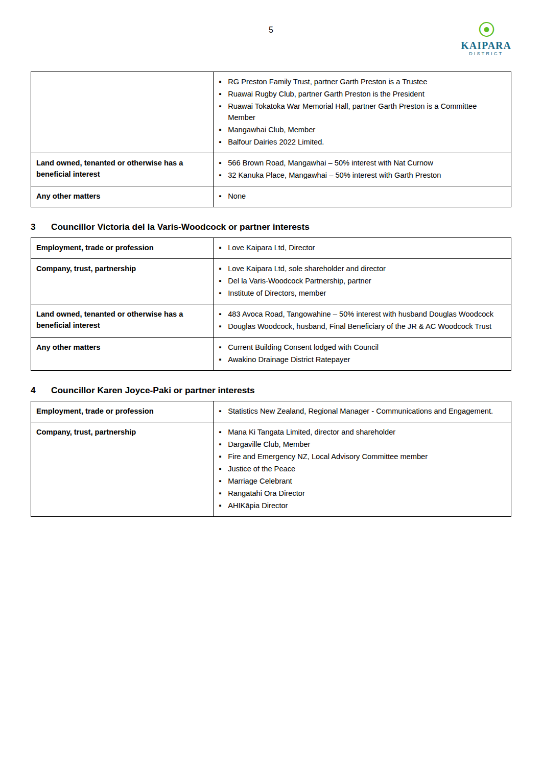5
⦿
KAIPARA
DISTRICT
| | RG Preston Family Trust, partner Garth Preston is a Trustee Ruawai Rugby Club, partner Garth Preston is the President Ruawai Tokatoka War Memorial Hall, partner Garth Preston is a Committee Member Mangawhai Club, Member Balfour Dairies 2022 Limited. |
| Land owned, tenanted or otherwise has a beneficial interest | 566 Brown Road, Mangawhai – 50% interest with Nat Curnow 32 Kanuka Place, Mangawhai – 50% interest with Garth Preston |
| Any other matters | None |
3 Councillor Victoria del la Varis-Woodcock or partner interests
| Employment, trade or profession | Love Kaipara Ltd, Director |
| Company, trust, partnership | Love Kaipara Ltd, sole shareholder and director Del la Varis-Woodcock Partnership, partner Institute of Directors, member |
| Land owned, tenanted or otherwise has a beneficial interest | 483 Avoca Road, Tangowahine – 50% interest with husband Douglas Woodcock Douglas Woodcock, husband, Final Beneficiary of the JR & AC Woodcock Trust |
| Any other matters | Current Building Consent lodged with Council Awakino Drainage District Ratepayer |
4 Councillor Karen Joyce-Paki or partner interests
| Employment, trade or profession | Statistics New Zealand, Regional Manager - Communications and Engagement. |
| Company, trust, partnership | Mana Ki Tangata Limited, director and shareholder Dargaville Club, Member Fire and Emergency NZ, Local Advisory Committee member Justice of the Peace Marriage Celebrant Rangatahi Ora Director AHIKāpia Director |